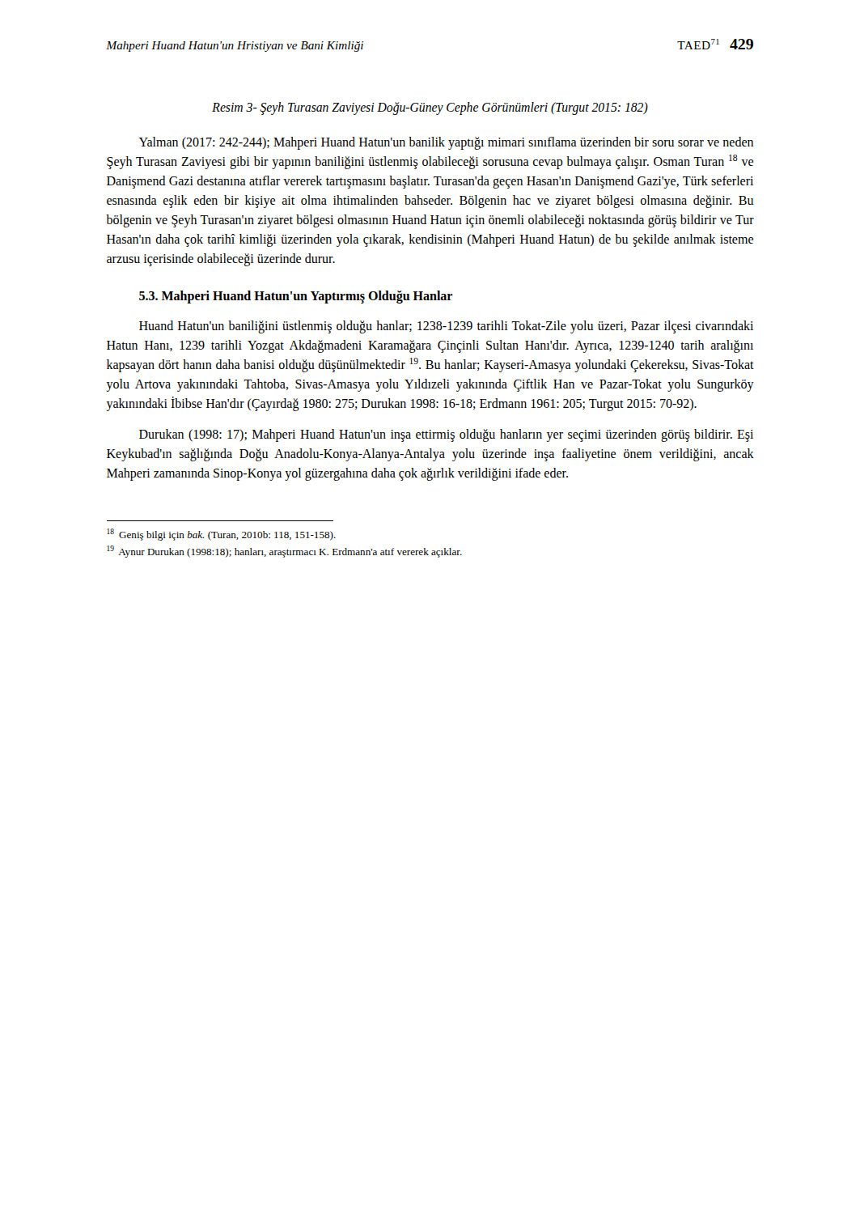Mahperi Huand Hatun'un Hristiyan ve Bani Kimliği TAED71429
Resim 3- Şeyh Turasan Zaviyesi Doğu-Güney Cephe Görünümleri (Turgut 2015: 182)
Yalman (2017: 242-244); Mahperi Huand Hatun'un banilik yaptığı mimari sınıflama üzerinden bir soru sorar ve neden Şeyh Turasan Zaviyesi gibi bir yapının baniliğini üstlenmiş olabileceği sorusuna cevap bulmaya çalışır. Osman Turan 18 ve Danişmend Gazi destanına atıflar vererek tartışmasını başlatır. Turasan'da geçen Hasan'ın Danişmend Gazi'ye, Türk seferleri esnasında eşlik eden bir kişiye ait olma ihtimalinden bahseder. Bölgenin hac ve ziyaret bölgesi olmasına değinir. Bu bölgenin ve Şeyh Turasan'ın ziyaret bölgesi olmasının Huand Hatun için önemli olabileceği noktasında görüş bildirir ve Tur Hasan'ın daha çok tarihî kimliği üzerinden yola çıkarak, kendisinin (Mahperi Huand Hatun) de bu şekilde anılmak isteme arzusu içerisinde olabileceği üzerinde durur.
5.3. Mahperi Huand Hatun'un Yaptırmış Olduğu Hanlar
Huand Hatun'un baniliğini üstlenmiş olduğu hanlar; 1238-1239 tarihli Tokat-Zile yolu üzeri, Pazar ilçesi civarındaki Hatun Hanı, 1239 tarihli Yozgat Akdağmadeni Karamağara Çinçinli Sultan Hanı'dır. Ayrıca, 1239-1240 tarih aralığını kapsayan dört hanın daha banisi olduğu düşünülmektedir 19. Bu hanlar; Kayseri-Amasya yolundaki Çekereksu, Sivas-Tokat yolu Artova yakınındaki Tahtoba, Sivas-Amasya yolu Yıldızeli yakınında Çiftlik Han ve Pazar-Tokat yolu Sungurköy yakınındaki İbibse Han'dır (Çayırdağ 1980: 275; Durukan 1998: 16-18; Erdmann 1961: 205; Turgut 2015: 70-92).
Durukan (1998: 17); Mahperi Huand Hatun'un inşa ettirmiş olduğu hanların yer seçimi üzerinden görüş bildirir. Eşi Keykubad'ın sağlığında Doğu Anadolu-Konya-Alanya-Antalya yolu üzerinde inşa faaliyetine önem verildiğini, ancak Mahperi zamanında Sinop-Konya yol güzergahına daha çok ağırlık verildiğini ifade eder.
18 Geniş bilgi için bak. (Turan, 2010b: 118, 151-158).
19 Aynur Durukan (1998:18); hanları, araştırmacı K. Erdmann'a atıf vererek açıklar.